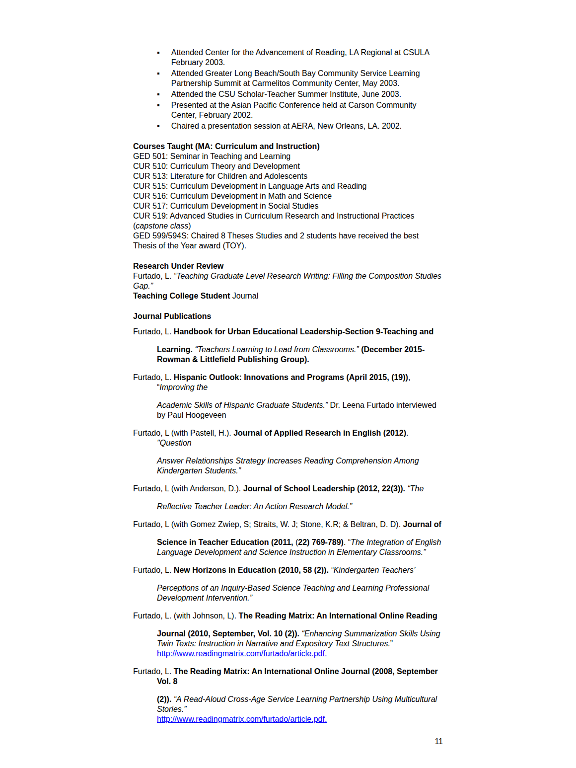Attended Center for the Advancement of Reading, LA Regional at CSULA February 2003.
Attended Greater Long Beach/South Bay Community Service Learning Partnership Summit at Carmelitos Community Center, May 2003.
Attended the CSU Scholar-Teacher Summer Institute, June 2003.
Presented at the Asian Pacific Conference held at Carson Community Center, February 2002.
Chaired a presentation session at AERA, New Orleans, LA. 2002.
Courses Taught (MA: Curriculum and Instruction)
GED 501: Seminar in Teaching and Learning
CUR 510: Curriculum Theory and Development
CUR 513: Literature for Children and Adolescents
CUR 515: Curriculum Development in Language Arts and Reading
CUR 516: Curriculum Development in Math and Science
CUR 517: Curriculum Development in Social Studies
CUR 519: Advanced Studies in Curriculum Research and Instructional Practices (capstone class)
GED 599/594S: Chaired 8 Theses Studies and 2 students have received the best Thesis of the Year award (TOY).
Research Under Review
Furtado, L. “Teaching Graduate Level Research Writing: Filling the Composition Studies Gap.”
Teaching College Student Journal
Journal Publications
Furtado, L. Handbook for Urban Educational Leadership-Section 9-Teaching and
Learning. “Teachers Learning to Lead from Classrooms.” (December 2015-Rowman & Littlefield Publishing Group).
Furtado, L. Hispanic Outlook: Innovations and Programs (April 2015, (19)), “Improving the
Academic Skills of Hispanic Graduate Students.” Dr. Leena Furtado interviewed by Paul Hoogeveen
Furtado, L (with Pastell, H.). Journal of Applied Research in English (2012). "Question
Answer Relationships Strategy Increases Reading Comprehension Among Kindergarten Students.”
Furtado, L (with Anderson, D.). Journal of School Leadership (2012, 22(3)). “The
Reflective Teacher Leader: An Action Research Model.”
Furtado, L (with Gomez Zwiep, S; Straits, W. J; Stone, K.R; & Beltran, D. D). Journal of
Science in Teacher Education (2011, (22) 769-789). “The Integration of English Language Development and Science Instruction in Elementary Classrooms.”
Furtado, L. New Horizons in Education (2010, 58 (2)). “Kindergarten Teachers’
Perceptions of an Inquiry-Based Science Teaching and Learning Professional Development Intervention.”
Furtado, L. (with Johnson, L). The Reading Matrix: An International Online Reading
Journal (2010, September, Vol. 10 (2)). “Enhancing Summarization Skills Using Twin Texts: Instruction in Narrative and Expository Text Structures.”
http://www.readingmatrix.com/furtado/article.pdf.
Furtado, L. The Reading Matrix: An International Online Journal (2008, September Vol. 8
(2)). “A Read-Aloud Cross-Age Service Learning Partnership Using Multicultural Stories.”
http://www.readingmatrix.com/furtado/article.pdf.
11